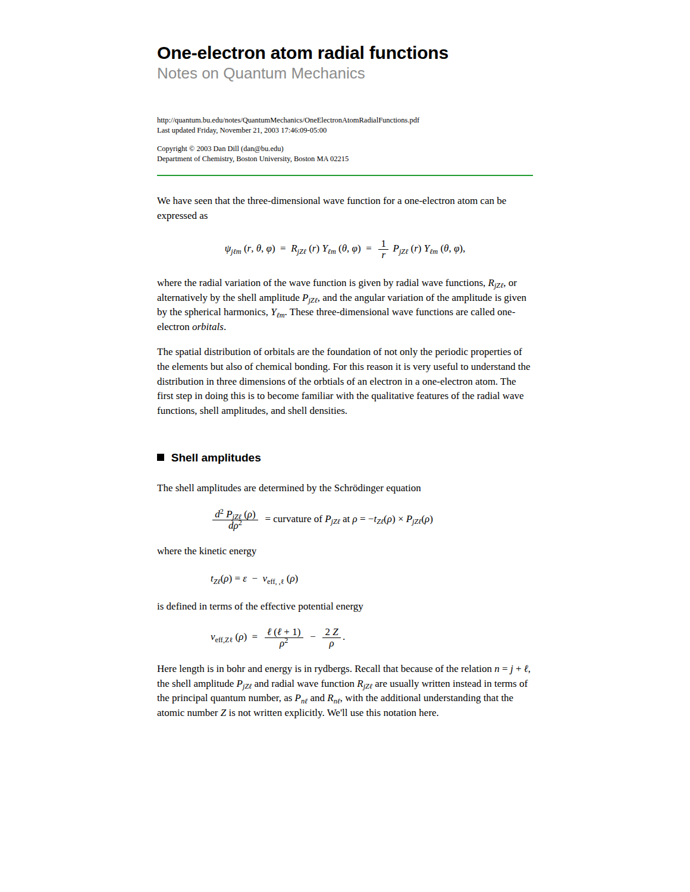One-electron atom radial functions
Notes on Quantum Mechanics
http://quantum.bu.edu/notes/QuantumMechanics/OneElectronAtomRadialFunctions.pdf
Last updated Friday, November 21, 2003 17:46:09-05:00
Copyright © 2003 Dan Dill (dan@bu.edu)
Department of Chemistry, Boston University, Boston MA 02215
We have seen that the three-dimensional wave function for a one-electron atom can be expressed as
ψjℓm (r, θ, φ) = RjZℓ (r) Yℓm (θ, φ) = 1 r PjZℓ (r) Yℓm (θ, φ),
where the radial variation of the wave function is given by radial wave functions, RjZℓ, or alternatively by the shell amplitude PjZℓ, and the angular variation of the amplitude is given by the spherical harmonics, Yℓm. These three-dimensional wave functions are called one-electron orbitals.
The spatial distribution of orbitals are the foundation of not only the periodic properties of the elements but also of chemical bonding. For this reason it is very useful to understand the distribution in three dimensions of the orbtials of an electron in a one-electron atom. The first step in doing this is to become familiar with the qualitative features of the radial wave functions, shell amplitudes, and shell densities.
Shell amplitudes
The shell amplitudes are determined by the Schrödinger equation
d2 PjZℓ (ρ) dρ2 = curvature of PjZℓ at ρ = −tZℓ(ρ) × PjZℓ(ρ)
where the kinetic energy
tZℓ(ρ) = ε − veff, ,ℓ (ρ)
is defined in terms of the effective potential energy
veff,Zℓ (ρ) = ℓ (ℓ + 1) ρ2 − 2 Z ρ .
Here length is in bohr and energy is in rydbergs. Recall that because of the relation n = j + ℓ, the shell amplitude PjZℓ and radial wave function RjZℓ are usually written instead in terms of the principal quantum number, as Pnℓ and Rnℓ, with the additional understanding that the atomic number Z is not written explicitly. We'll use this notation here.